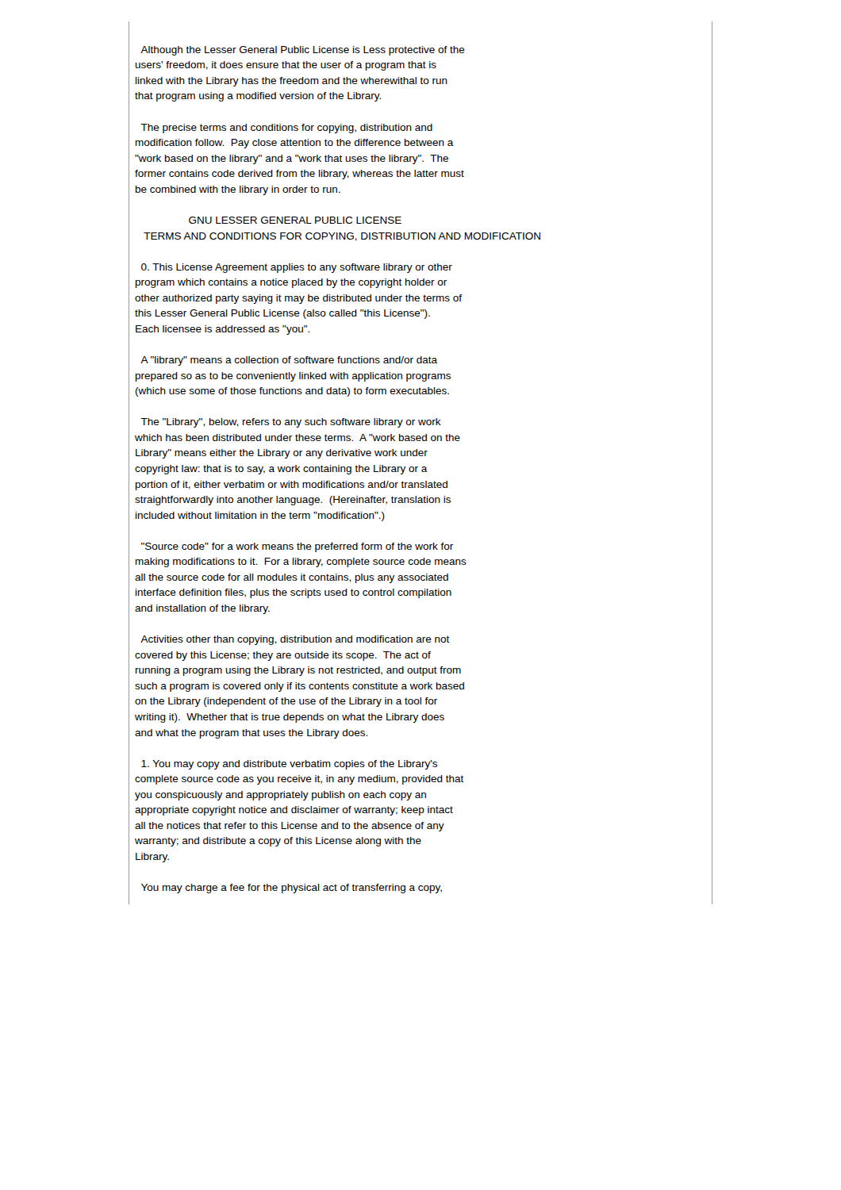Although the Lesser General Public License is Less protective of the
users' freedom, it does ensure that the user of a program that is
linked with the Library has the freedom and the wherewithal to run
that program using a modified version of the Library.

  The precise terms and conditions for copying, distribution and
modification follow.  Pay close attention to the difference between a
"work based on the library" and a "work that uses the library".  The
former contains code derived from the library, whereas the latter must
be combined with the library in order to run.

		  GNU LESSER GENERAL PUBLIC LICENSE
   TERMS AND CONDITIONS FOR COPYING, DISTRIBUTION AND MODIFICATION

  0. This License Agreement applies to any software library or other
program which contains a notice placed by the copyright holder or
other authorized party saying it may be distributed under the terms of
this Lesser General Public License (also called "this License").
Each licensee is addressed as "you".

  A "library" means a collection of software functions and/or data
prepared so as to be conveniently linked with application programs
(which use some of those functions and data) to form executables.

  The "Library", below, refers to any such software library or work
which has been distributed under these terms.  A "work based on the
Library" means either the Library or any derivative work under
copyright law: that is to say, a work containing the Library or a
portion of it, either verbatim or with modifications and/or translated
straightforwardly into another language.  (Hereinafter, translation is
included without limitation in the term "modification".)

  "Source code" for a work means the preferred form of the work for
making modifications to it.  For a library, complete source code means
all the source code for all modules it contains, plus any associated
interface definition files, plus the scripts used to control compilation
and installation of the library.

  Activities other than copying, distribution and modification are not
covered by this License; they are outside its scope.  The act of
running a program using the Library is not restricted, and output from
such a program is covered only if its contents constitute a work based
on the Library (independent of the use of the Library in a tool for
writing it).  Whether that is true depends on what the Library does
and what the program that uses the Library does.

  1. You may copy and distribute verbatim copies of the Library's
complete source code as you receive it, in any medium, provided that
you conspicuously and appropriately publish on each copy an
appropriate copyright notice and disclaimer of warranty; keep intact
all the notices that refer to this License and to the absence of any
warranty; and distribute a copy of this License along with the
Library.

  You may charge a fee for the physical act of transferring a copy,